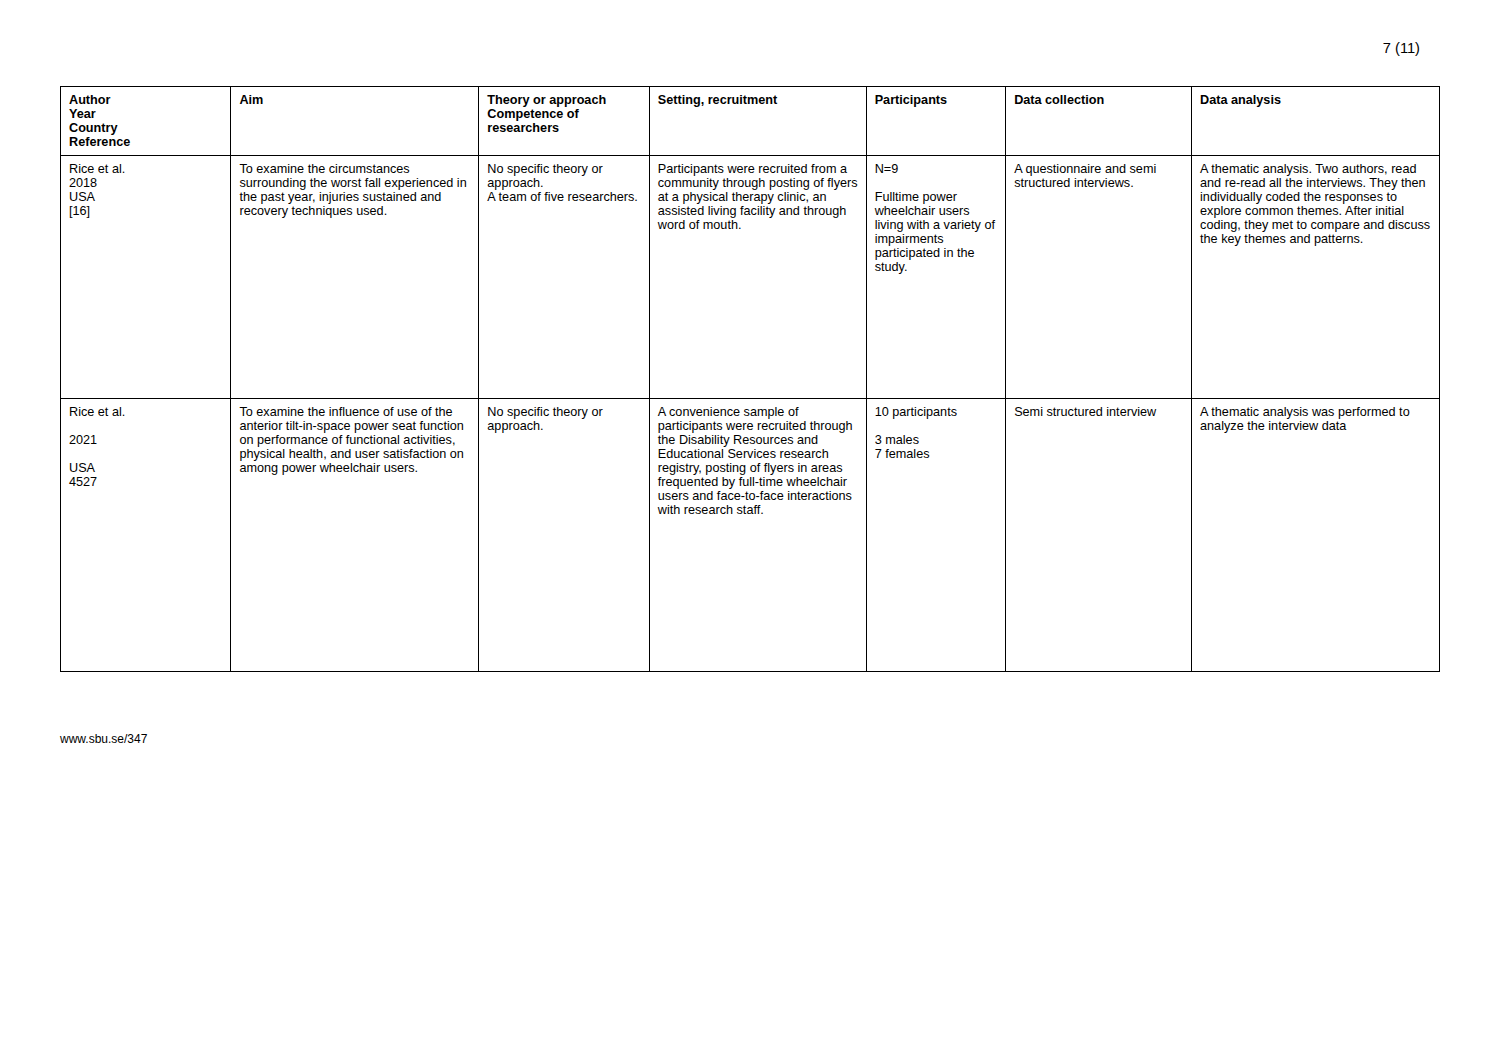7 (11)
| Author Year Country Reference | Aim | Theory or approach Competence of researchers | Setting, recruitment | Participants | Data collection | Data analysis |
| --- | --- | --- | --- | --- | --- | --- |
| Rice et al. 2018 USA [16] | To examine the circumstances surrounding the worst fall experienced in the past year, injuries sustained and recovery techniques used. | No specific theory or approach. A team of five researchers. | Participants were recruited from a community through posting of flyers at a physical therapy clinic, an assisted living facility and through word of mouth. | N=9 Fulltime power wheelchair users living with a variety of impairments participated in the study. | A questionnaire and semi structured interviews. | A thematic analysis. Two authors, read and re-read all the interviews. They then individually coded the responses to explore common themes. After initial coding, they met to compare and discuss the key themes and patterns. |
| Rice et al. 2021 USA 4527 | To examine the influence of use of the anterior tilt-in-space power seat function on performance of functional activities, physical health, and user satisfaction on among power wheelchair users. | No specific theory or approach. | A convenience sample of participants were recruited through the Disability Resources and Educational Services research registry, posting of flyers in areas frequented by full-time wheelchair users and face-to-face interactions with research staff. | 10 participants 3 males 7 females | Semi structured interview | A thematic analysis was performed to analyze the interview data |
www.sbu.se/347